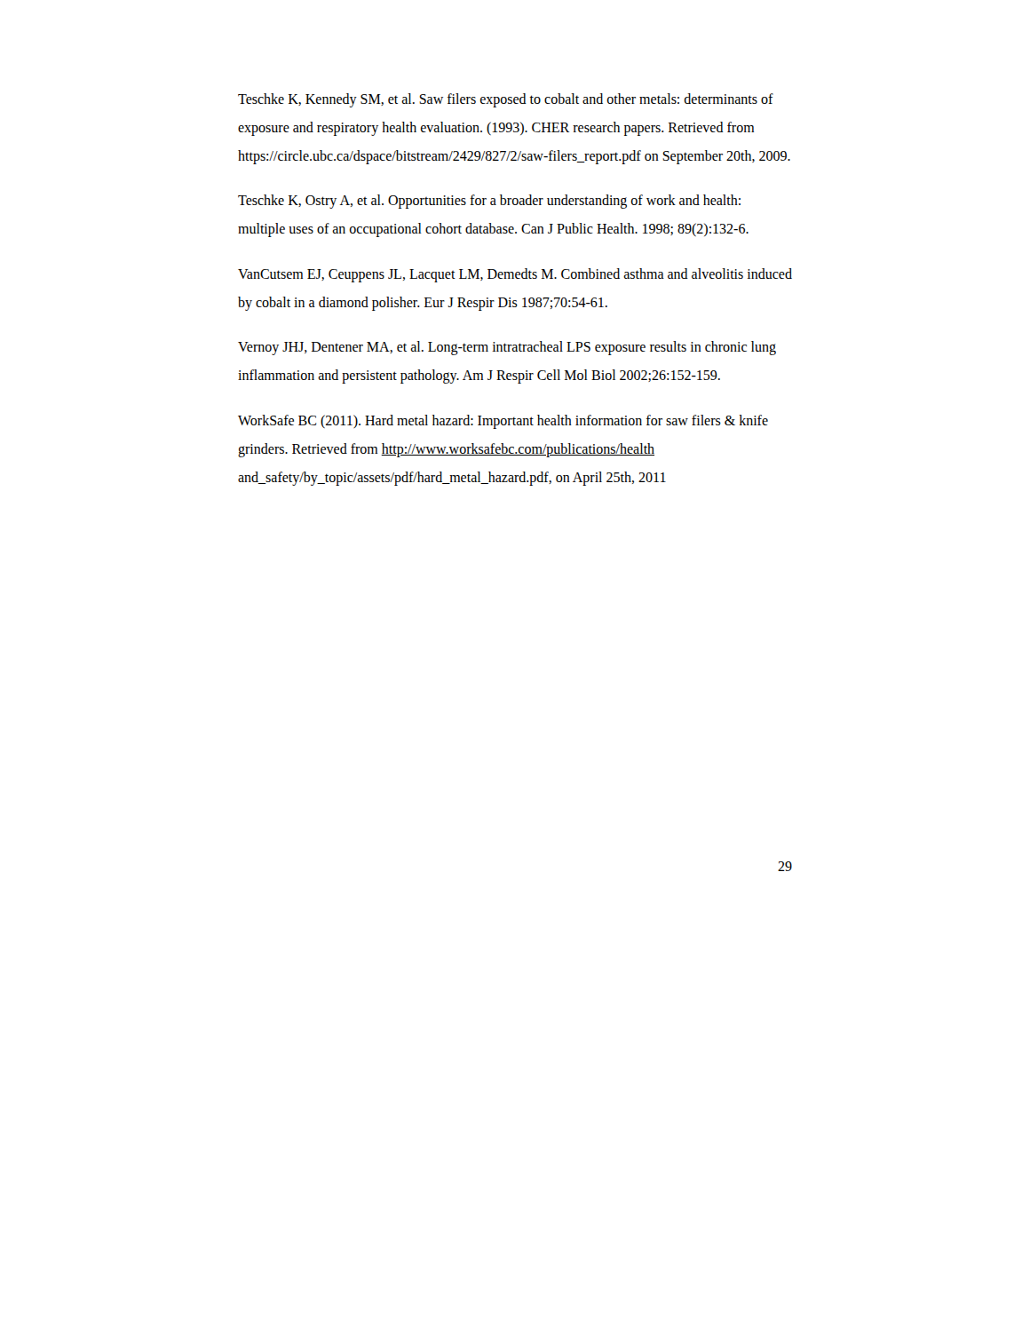Teschke K, Kennedy SM, et al. Saw filers exposed to cobalt and other metals: determinants of exposure and respiratory health evaluation. (1993). CHER research papers. Retrieved from https://circle.ubc.ca/dspace/bitstream/2429/827/2/saw-filers_report.pdf on September 20th, 2009.
Teschke K, Ostry A, et al. Opportunities for a broader understanding of work and health: multiple uses of an occupational cohort database. Can J Public Health. 1998; 89(2):132-6.
VanCutsem EJ, Ceuppens JL, Lacquet LM, Demedts M. Combined asthma and alveolitis induced by cobalt in a diamond polisher. Eur J Respir Dis 1987;70:54-61.
Vernoy JHJ, Dentener MA, et al. Long-term intratracheal LPS exposure results in chronic lung inflammation and persistent pathology. Am J Respir Cell Mol Biol 2002;26:152-159.
WorkSafe BC (2011). Hard metal hazard: Important health information for saw filers & knife grinders. Retrieved from http://www.worksafebc.com/publications/health and_safety/by_topic/assets/pdf/hard_metal_hazard.pdf, on April 25th, 2011
29